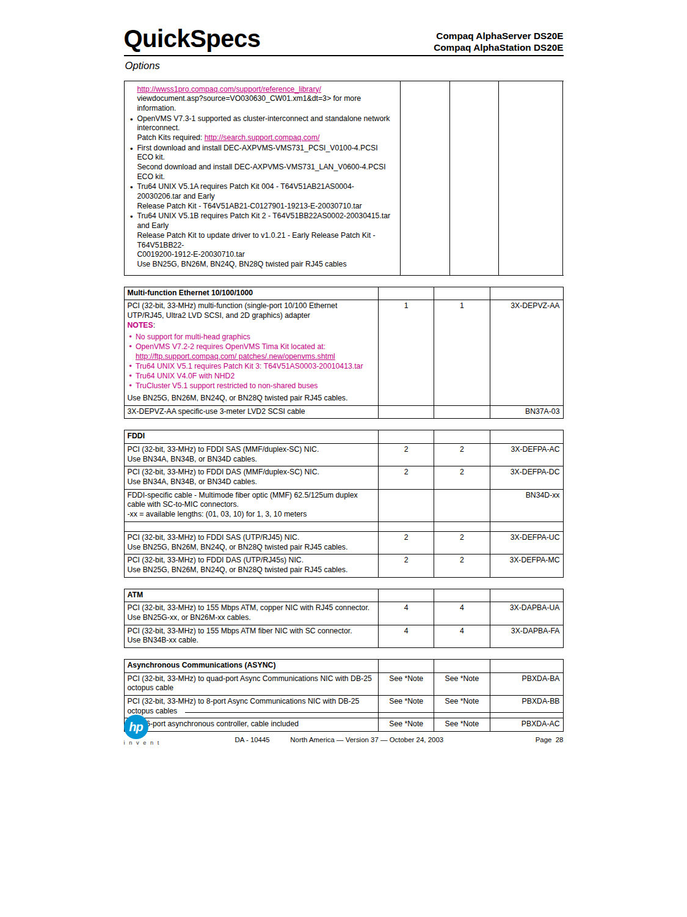QuickSpecs
Compaq AlphaServer DS20E
Compaq AlphaStation DS20E
Options
http://wwss1pro.compaq.com/support/reference_library/
viewdocument.asp?source=VO030630_CW01.xm1&dt=3> for more information.
OpenVMS V7.3-1 supported as cluster-interconnect and standalone network interconnect.
Patch Kits required: http://search.support.compaq.com/
First download and install DEC-AXPVMS-VMS731_PCSI_V0100-4.PCSI ECO kit.
Second download and install DEC-AXPVMS-VMS731_LAN_V0600-4.PCSI ECO kit.
Tru64 UNIX V5.1A requires Patch Kit 004 - T64V51AB21AS0004-20030206.tar and Early
Release Patch Kit - T64V51AB21-C0127901-19213-E-20030710.tar
Tru64 UNIX V5.1B requires Patch Kit 2 - T64V51BB22AS0002-20030415.tar and Early
Release Patch Kit to update driver to v1.0.21 - Early Release Patch Kit - T64V51BB22-
C0019200-1912-E-20030710.tar
Use BN25G, BN26M, BN24Q, BN28Q twisted pair RJ45 cables
| Multi-function Ethernet 10/100/1000 | | | |
| PCI (32-bit, 33-MHz) multi-function (single-port 10/100 Ethernet UTP/RJ45, Ultra2 LVD SCSI, and 2D graphics) adapter NOTES : No support for multi-head graphics OpenVMS V7.2-2 requires OpenVMS Tima Kit located at: http://ftp.support.compaq.com/ patches/.new/openvms.shtml Tru64 UNIX V5.1 requires Patch Kit 3: T64V51AS0003-20010413.tar Tru64 UNIX V4.0F with NHD2 TruCluster V5.1 support restricted to non-shared buses Use BN25G, BN26M, BN24Q, or BN28Q twisted pair RJ45 cables. | 1 | 1 | 3X-DEPVZ-AA |
| 3X-DEPVZ-AA specific-use 3-meter LVD2 SCSI cable | | | BN37A-03 |
| FDDI | | | |
| PCI (32-bit, 33-MHz) to FDDI SAS (MMF/duplex-SC) NIC. Use BN34A, BN34B, or BN34D cables. | 2 | 2 | 3X-DEFPA-AC |
| PCI (32-bit, 33-MHz) to FDDI DAS (MMF/duplex-SC) NIC. Use BN34A, BN34B, or BN34D cables. | 2 | 2 | 3X-DEFPA-DC |
| FDDI-specific cable - Multimode fiber optic (MMF) 62.5/125um duplex cable with SC-to-MIC connectors. -xx = available lengths: (01, 03, 10) for 1, 3, 10 meters | | | BN34D-xx |
| PCI (32-bit, 33-MHz) to FDDI SAS (UTP/RJ45) NIC. Use BN25G, BN26M, BN24Q, or BN28Q twisted pair RJ45 cables. | 2 | 2 | 3X-DEFPA-UC |
| PCI (32-bit, 33-MHz) to FDDI DAS (UTP/RJ45s) NIC. Use BN25G, BN26M, BN24Q, or BN28Q twisted pair RJ45 cables. | 2 | 2 | 3X-DEFPA-MC |
| ATM | | | |
| PCI (32-bit, 33-MHz) to 155 Mbps ATM, copper NIC with RJ45 connector. Use BN25G-xx, or BN26M-xx cables. | 4 | 4 | 3X-DAPBA-UA |
| PCI (32-bit, 33-MHz) to 155 Mbps ATM fiber NIC with SC connector. Use BN34B-xx cable. | 4 | 4 | 3X-DAPBA-FA |
| Asynchronous Communications (ASYNC) | | | |
| PCI (32-bit, 33-MHz) to quad-port Async Communications NIC with DB-25 octopus cable | See *Note | See *Note | PBXDA-BA |
| PCI (32-bit, 33-MHz) to 8-port Async Communications NIC with DB-25 octopus cables | See *Note | See *Note | PBXDA-BB |
| PCI 16-port asynchronous controller, cable included | See *Note | See *Note | PBXDA-AC |
hp
i n v e n t
DA - 10445 North America — Version 37 — October 24, 2003
Page 28